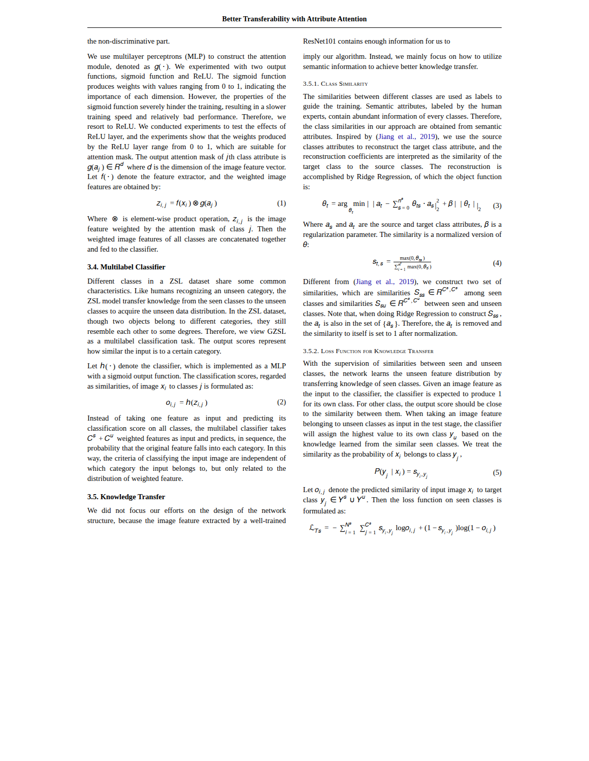Better Transferability with Attribute Attention
the non-discriminative part.
We use multilayer perceptrons (MLP) to construct the attention module, denoted as g(⋅). We experimented with two output functions, sigmoid function and ReLU. The sigmoid function produces weights with values ranging from 0 to 1, indicating the importance of each dimension. However, the properties of the sigmoid function severely hinder the training, resulting in a slower training speed and relatively bad performance. Therefore, we resort to ReLU. We conducted experiments to test the effects of ReLU layer, and the experiments show that the weights produced by the ReLU layer range from 0 to 1, which are suitable for attention mask. The output attention mask of jth class attribute is g(aj)∈Rd where d is the dimension of the image feature vector. Let f(⋅) denote the feature extractor, and the weighted image features are obtained by:
zi,j = f(xi) ⊗ g(aj) (1)
Where ⊗ is element-wise product operation, zi,j is the image feature weighted by the attention mask of class j. Then the weighted image features of all classes are concatenated together and fed to the classifier.
3.4. Multilabel Classifier
Different classes in a ZSL dataset share some common characteristics. Like humans recognizing an unseen category, the ZSL model transfer knowledge from the seen classes to the unseen classes to acquire the unseen data distribution. In the ZSL dataset, though two objects belong to different categories, they still resemble each other to some degrees. Therefore, we view GZSL as a multilabel classification task. The output scores represent how similar the input is to a certain category.
Let h(⋅) denote the classifier, which is implemented as a MLP with a sigmoid output function. The classification scores, regarded as similarities, of image xi to classes j is formulated as:
oi,j = h(zi,j) (2)
Instead of taking one feature as input and predicting its classification score on all classes, the multilabel classifier takes Cs+Cu weighted features as input and predicts, in sequence, the probability that the original feature falls into each category. In this way, the criteria of classifying the input image are independent of which category the input belongs to, but only related to the distribution of weighted feature.
3.5. Knowledge Transfer
We did not focus our efforts on the design of the network structure, because the image feature extracted by a well-trained ResNet101 contains enough information for us to
imply our algorithm. Instead, we mainly focus on how to utilize semantic information to achieve better knowledge transfer.
3.5.1. Class Similarity
The similarities between different classes are used as labels to guide the training. Semantic attributes, labeled by the human experts, contain abundant information of every classes. Therefore, the class similarities in our approach are obtained from semantic attributes. Inspired by (Jiang et al., 2019), we use the source classes attributes to reconstruct the target class attribute, and the reconstruction coefficients are interpreted as the similarity of the target class to the source classes. The reconstruction is accomplished by Ridge Regression, of which the object function is:
θt = arg min θt || at − ∑ s=0 ns θts ⋅ as |22 + β ||θt||2 (3)
Where as and at are the source and target class attributes, β is a regularization parameter. The similarity is a normalized version of θ:
st,s = max(0,θts) ∑ i=1 ns max(0,θti) (4)
Different from (Jiang et al., 2019), we construct two set of similarities, which are similarities Sss∈RCs,Cs among seen classes and similarities Ssu∈RCs,Cu between seen and unseen classes. Note that, when doing Ridge Regression to construct Sss, the at is also in the set of {as}. Therefore, the at is removed and the similarity to itself is set to 1 after normalization.
3.5.2. Loss Function for Knowledge Transfer
With the supervision of similarities between seen and unseen classes, the network learns the unseen feature distribution by transferring knowledge of seen classes. Given an image feature as the input to the classifier, the classifier is expected to produce 1 for its own class. For other class, the output score should be close to the similarity between them. When taking an image feature belonging to unseen classes as input in the test stage, the classifier will assign the highest value to its own class yu based on the knowledge learned from the similar seen classes. We treat the similarity as the probability of xi belongs to class yj,
P(yj|xi) = syi,yj (5)
Let oi,j denote the predicted similarity of input image xi to target class yj∈Ys∪Yu. Then the loss function on seen classes is formulated as:
ℒTs = − ∑ i=1 Ns ∑ j=1 Cs syi,yj log⁡ oi,j + (1−syi,yj) log⁡ (1−oi,j)